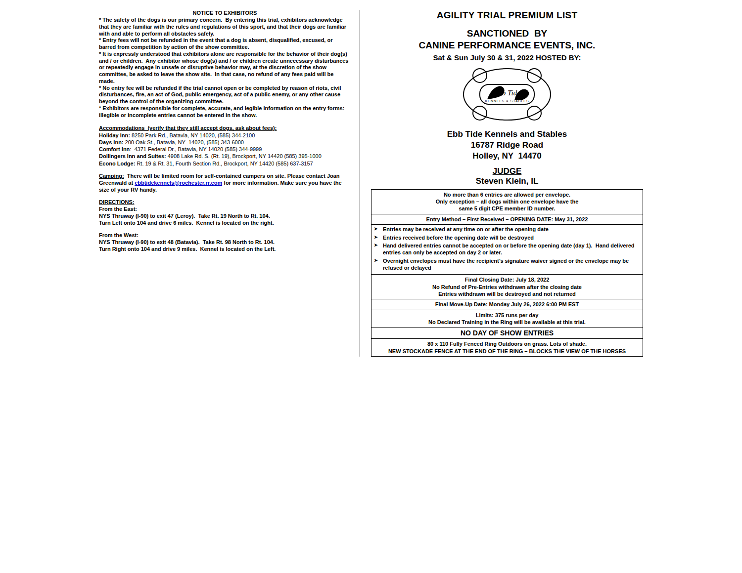NOTICE TO EXHIBITORS
* The safety of the dogs is our primary concern. By entering this trial, exhibitors acknowledge that they are familiar with the rules and regulations of this sport, and that their dogs are familiar with and able to perform all obstacles safely.
* Entry fees will not be refunded in the event that a dog is absent, disqualified, excused, or barred from competition by action of the show committee.
* It is expressly understood that exhibitors alone are responsible for the behavior of their dog(s) and / or children. Any exhibitor whose dog(s) and / or children create unnecessary disturbances or repeatedly engage in unsafe or disruptive behavior may, at the discretion of the show committee, be asked to leave the show site. In that case, no refund of any fees paid will be made.
* No entry fee will be refunded if the trial cannot open or be completed by reason of riots, civil disturbances, fire, an act of God, public emergency, act of a public enemy, or any other cause beyond the control of the organizing committee.
* Exhibitors are responsible for complete, accurate, and legible information on the entry forms: illegible or incomplete entries cannot be entered in the show.
Accommodations (verify that they still accept dogs, ask about fees):
Holiday Inn: 8250 Park Rd., Batavia, NY 14020, (585) 344-2100
Days Inn: 200 Oak St., Batavia, NY 14020, (585) 343-6000
Comfort Inn: 4371 Federal Dr., Batavia, NY 14020 (585) 344-9999
Dollingers Inn and Suites: 4908 Lake Rd. S. (Rt. 19), Brockport, NY 14420 (585) 395-1000
Econo Lodge: Rt. 19 & Rt. 31, Fourth Section Rd., Brockport, NY 14420 (585) 637-3157
Camping: There will be limited room for self-contained campers on site. Please contact Joan Greenwald at ebbtidekennels@rochester.rr.com for more information. Make sure you have the size of your RV handy.
DIRECTIONS:
From the East:
NYS Thruway (I-90) to exit 47 (Leroy). Take Rt. 19 North to Rt. 104.
Turn Left onto 104 and drive 6 miles. Kennel is located on the right.
From the West:
NYS Thruway (I-90) to exit 48 (Batavia). Take Rt. 98 North to Rt. 104.
Turn Right onto 104 and drive 9 miles. Kennel is located on the Left.
AGILITY TRIAL PREMIUM LIST
SANCTIONED BY
CANINE PERFORMANCE EVENTS, INC.
Sat & Sun July 30 & 31, 2022 HOSTED BY:
Ebb Tide KENNELS & STABLES
Ebb Tide Kennels and Stables
16787 Ridge Road
Holley, NY 14470
JUDGE
Steven Klein, IL
| No more than 6 entries are allowed per envelope. Only exception – all dogs within one envelope have the same 5 digit CPE member ID number. |
| Entry Method – First Received – OPENING DATE: May 31, 2022 |
| Entries may be received at any time on or after the opening date Entries received before the opening date will be destroyed Hand delivered entries cannot be accepted on or before the opening date (day 1). Hand delivered entries can only be accepted on day 2 or later. Overnight envelopes must have the recipient’s signature waiver signed or the envelope may be refused or delayed |
| Final Closing Date: July 18, 2022 No Refund of Pre-Entries withdrawn after the closing date Entries withdrawn will be destroyed and not returned |
| Final Move-Up Date: Monday July 26, 2022 6:00 PM EST |
| Limits: 375 runs per day No Declared Training in the Ring will be available at this trial. |
| NO DAY OF SHOW ENTRIES |
| 80 x 110 Fully Fenced Ring Outdoors on grass. Lots of shade. NEW STOCKADE FENCE AT THE END OF THE RING – BLOCKS THE VIEW OF THE HORSES |